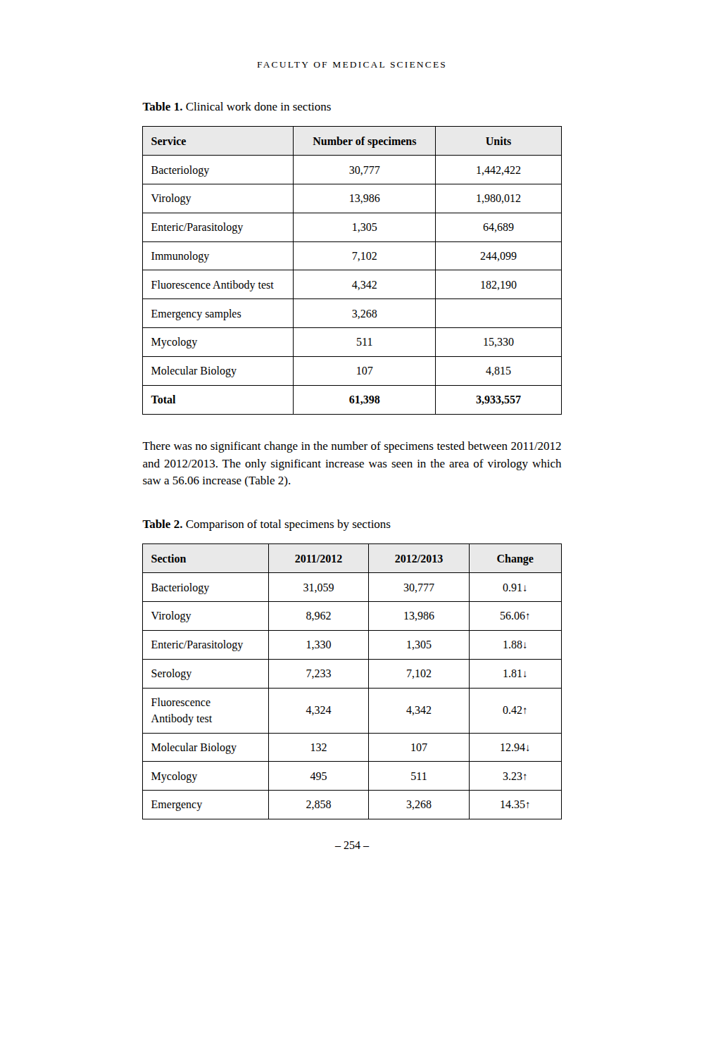Faculty of Medical Sciences
Table 1. Clinical work done in sections
| Service | Number of specimens | Units |
| --- | --- | --- |
| Bacteriology | 30,777 | 1,442,422 |
| Virology | 13,986 | 1,980,012 |
| Enteric/Parasitology | 1,305 | 64,689 |
| Immunology | 7,102 | 244,099 |
| Fluorescence Antibody test | 4,342 | 182,190 |
| Emergency samples | 3,268 | |
| Mycology | 511 | 15,330 |
| Molecular Biology | 107 | 4,815 |
| Total | 61,398 | 3,933,557 |
There was no significant change in the number of specimens tested between 2011/2012 and 2012/2013. The only significant increase was seen in the area of virology which saw a 56.06 increase (Table 2).
Table 2. Comparison of total specimens by sections
| Section | 2011/2012 | 2012/2013 | Change |
| --- | --- | --- | --- |
| Bacteriology | 31,059 | 30,777 | 0.91 ↓ |
| Virology | 8,962 | 13,986 | 56.06 ↑ |
| Enteric/Parasitology | 1,330 | 1,305 | 1.88 ↓ |
| Serology | 7,233 | 7,102 | 1.81 ↓ |
| Fluorescence Antibody test | 4,324 | 4,342 | 0.42 ↑ |
| Molecular Biology | 132 | 107 | 12.94 ↓ |
| Mycology | 495 | 511 | 3.23 ↑ |
| Emergency | 2,858 | 3,268 | 14.35 ↑ |
– 254 –